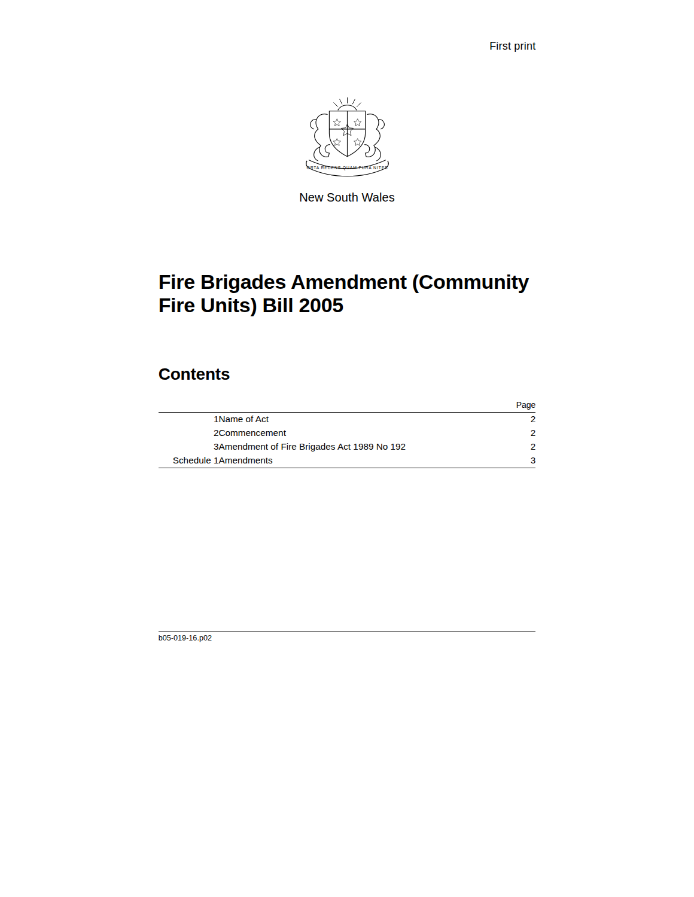First print
ORTA RECENS QUAM PURA NITES
New South Wales
Fire Brigades Amendment (Community Fire Units) Bill 2005
Contents
Page
| 1 | Name of Act | 2 |
| 2 | Commencement | 2 |
| 3 | Amendment of Fire Brigades Act 1989 No 192 | 2 |
| Schedule 1 | Amendments | 3 |
b05-019-16.p02